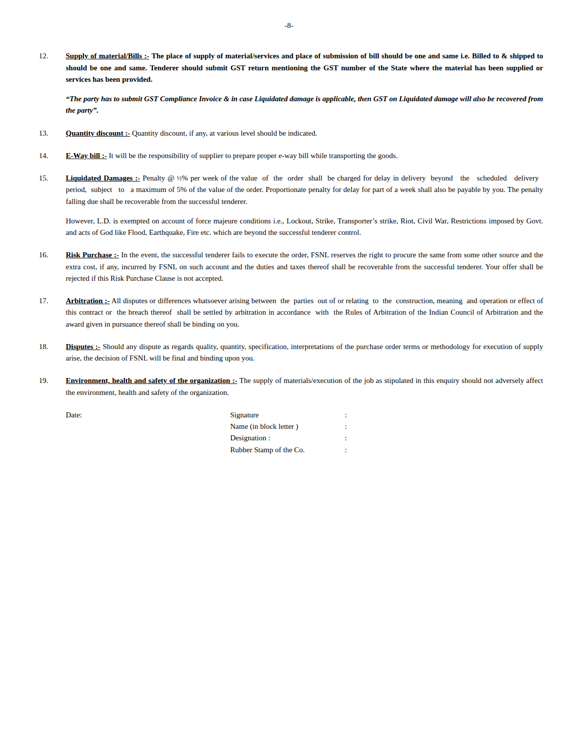-8-
12.
Supply of material/Bills :- The place of supply of material/services and place of submission of bill should be one and same i.e. Billed to & shipped to should be one and same. Tenderer should submit GST return mentioning the GST number of the State where the material has been supplied or services has been provided.
“The party has to submit GST Compliance Invoice & in case Liquidated damage is applicable, then GST on Liquidated damage will also be recovered from the party”.
13.
Quantity discount :- Quantity discount, if any, at various level should be indicated.
14.
E-Way bill :- It will be the responsibility of supplier to prepare proper e-way bill while transporting the goods.
15.
Liquidated Damages :- Penalty @ ½% per week of the value of the order shall be charged for delay in delivery beyond the scheduled delivery period, subject to a maximum of 5% of the value of the order. Proportionate penalty for delay for part of a week shall also be payable by you. The penalty falling due shall be recoverable from the successful tenderer.
However, L.D. is exempted on account of force majeure conditions i.e., Lockout, Strike, Transporter’s strike, Riot, Civil War, Restrictions imposed by Govt. and acts of God like Flood, Earthquake, Fire etc. which are beyond the successful tenderer control.
16.
Risk Purchase :- In the event, the successful tenderer fails to execute the order, FSNL reserves the right to procure the same from some other source and the extra cost, if any, incurred by FSNL on such account and the duties and taxes thereof shall be recoverable from the successful tenderer. Your offer shall be rejected if this Risk Purchase Clause is not accepted.
17.
Arbitration :- All disputes or differences whatsoever arising between the parties out of or relating to the construction, meaning and operation or effect of this contract or the breach thereof shall be settled by arbitration in accordance with the Rules of Arbitration of the Indian Council of Arbitration and the award given in pursuance thereof shall be binding on you.
18.
Disputes :- Should any dispute as regards quality, quantity, specification, interpretations of the purchase order terms or methodology for execution of supply arise, the decision of FSNL will be final and binding upon you.
19.
Environment, health and safety of the organization :- The supply of materials/execution of the job as stipulated in this enquiry should not adversely affect the environment, health and safety of the organization.
Date:
Signature
:
Name (in block letter )
:
Designation :
:
Rubber Stamp of the Co.
: